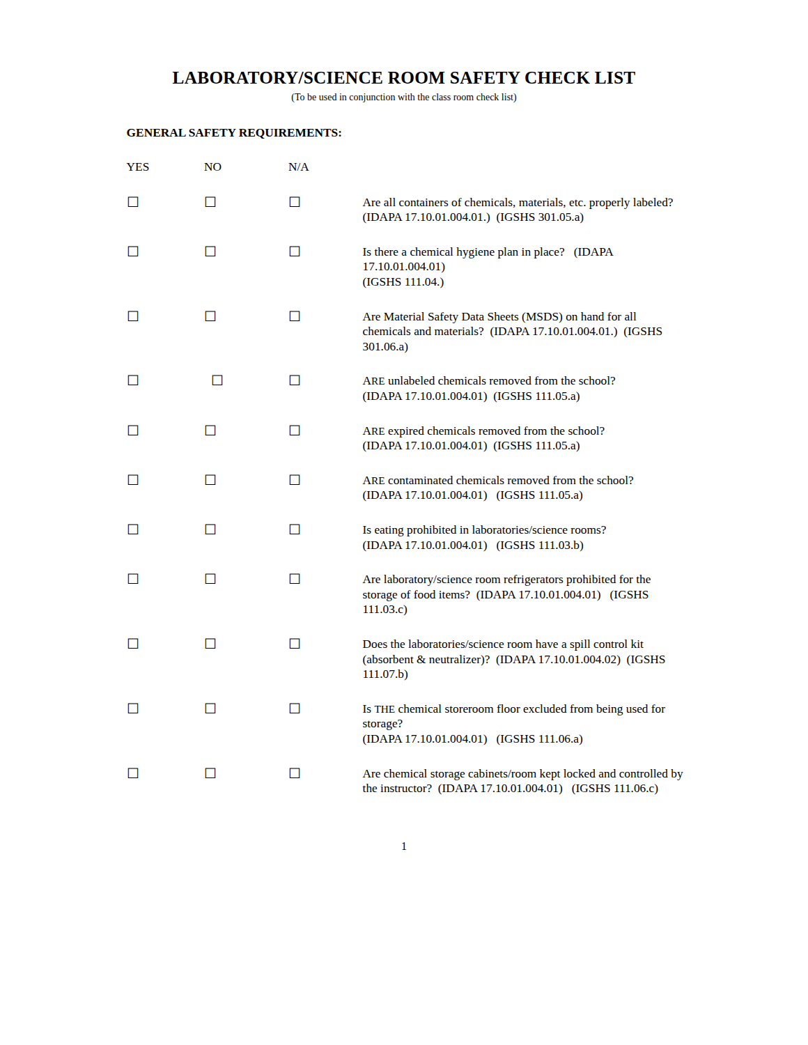LABORATORY/SCIENCE ROOM SAFETY CHECK LIST
(To be used in conjunction with the class room check list)
GENERAL SAFETY REQUIREMENTS:
| YES | NO | N/A | |
| --- | --- | --- | --- |
| ☐ | ☐ | ☐ | Are all containers of chemicals, materials, etc. properly labeled? (IDAPA 17.10.01.004.01.) (IGSHS 301.05.a) |
| ☐ | ☐ | ☐ | Is there a chemical hygiene plan in place? (IDAPA 17.10.01.004.01) (IGSHS 111.04.) |
| ☐ | ☐ | ☐ | Are Material Safety Data Sheets (MSDS) on hand for all chemicals and materials? (IDAPA 17.10.01.004.01.) (IGSHS 301.06.a) |
| ☐ | ☐ | ☐ | A RE unlabeled chemicals removed from the school? (IDAPA 17.10.01.004.01) (IGSHS 111.05.a) |
| ☐ | ☐ | ☐ | A RE expired chemicals removed from the school? (IDAPA 17.10.01.004.01) (IGSHS 111.05.a) |
| ☐ | ☐ | ☐ | A RE contaminated chemicals removed from the school? (IDAPA 17.10.01.004.01) (IGSHS 111.05.a) |
| ☐ | ☐ | ☐ | Is eating prohibited in laboratories/science rooms? (IDAPA 17.10.01.004.01) (IGSHS 111.03.b) |
| ☐ | ☐ | ☐ | Are laboratory/science room refrigerators prohibited for the storage of food items? (IDAPA 17.10.01.004.01) (IGSHS 111.03.c) |
| ☐ | ☐ | ☐ | Does the laboratories/science room have a spill control kit (absorbent & neutralizer)? (IDAPA 17.10.01.004.02) (IGSHS 111.07.b) |
| ☐ | ☐ | ☐ | Is THE chemical storeroom floor excluded from being used for storage? (IDAPA 17.10.01.004.01) (IGSHS 111.06.a) |
| ☐ | ☐ | ☐ | Are chemical storage cabinets/room kept locked and controlled by the instructor? (IDAPA 17.10.01.004.01) (IGSHS 111.06.c) |
1